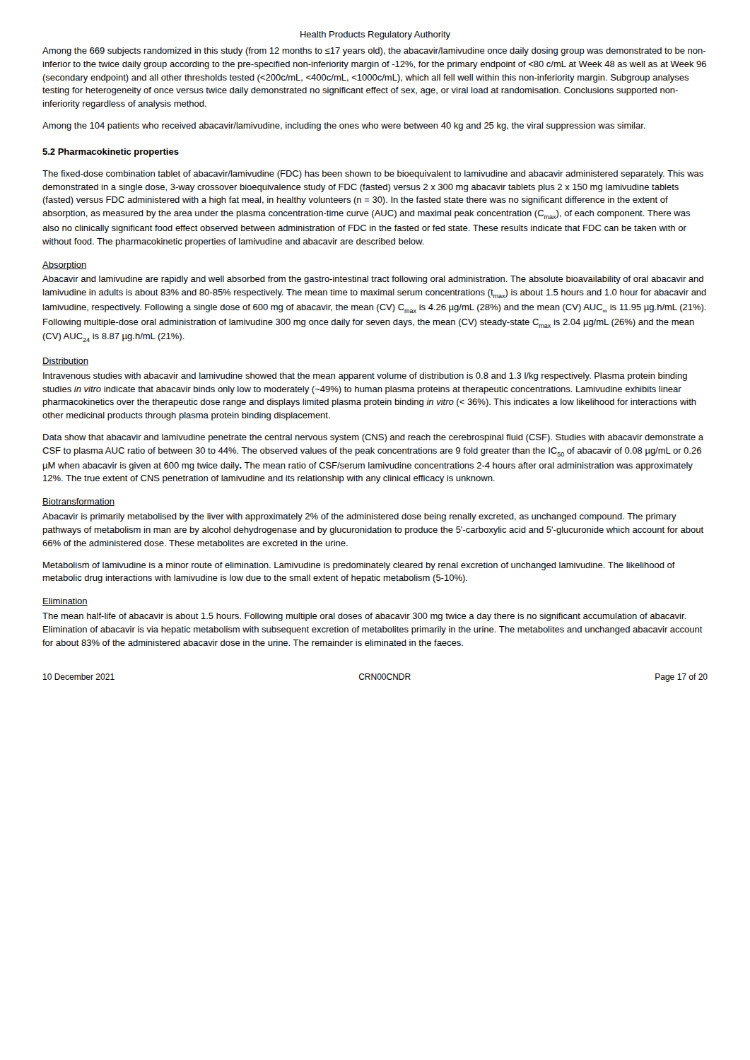Health Products Regulatory Authority
Among the 669 subjects randomized in this study (from 12 months to ≤17 years old), the abacavir/lamivudine once daily dosing group was demonstrated to be non-inferior to the twice daily group according to the pre-specified non-inferiority margin of -12%, for the primary endpoint of <80 c/mL at Week 48 as well as at Week 96 (secondary endpoint) and all other thresholds tested (<200c/mL, <400c/mL, <1000c/mL), which all fell well within this non-inferiority margin. Subgroup analyses testing for heterogeneity of once versus twice daily demonstrated no significant effect of sex, age, or viral load at randomisation. Conclusions supported non-inferiority regardless of analysis method.
Among the 104 patients who received abacavir/lamivudine, including the ones who were between 40 kg and 25 kg, the viral suppression was similar.
5.2 Pharmacokinetic properties
The fixed-dose combination tablet of abacavir/lamivudine (FDC) has been shown to be bioequivalent to lamivudine and abacavir administered separately. This was demonstrated in a single dose, 3-way crossover bioequivalence study of FDC (fasted) versus 2 x 300 mg abacavir tablets plus 2 x 150 mg lamivudine tablets (fasted) versus FDC administered with a high fat meal, in healthy volunteers (n = 30). In the fasted state there was no significant difference in the extent of absorption, as measured by the area under the plasma concentration-time curve (AUC) and maximal peak concentration (Cmax), of each component. There was also no clinically significant food effect observed between administration of FDC in the fasted or fed state. These results indicate that FDC can be taken with or without food. The pharmacokinetic properties of lamivudine and abacavir are described below.
Absorption
Abacavir and lamivudine are rapidly and well absorbed from the gastro-intestinal tract following oral administration. The absolute bioavailability of oral abacavir and lamivudine in adults is about 83% and 80-85% respectively. The mean time to maximal serum concentrations (tmax) is about 1.5 hours and 1.0 hour for abacavir and lamivudine, respectively. Following a single dose of 600 mg of abacavir, the mean (CV) Cmax is 4.26 µg/mL (28%) and the mean (CV) AUC∞ is 11.95 µg.h/mL (21%). Following multiple-dose oral administration of lamivudine 300 mg once daily for seven days, the mean (CV) steady-state Cmax is 2.04 µg/mL (26%) and the mean (CV) AUC24 is 8.87 µg.h/mL (21%).
Distribution
Intravenous studies with abacavir and lamivudine showed that the mean apparent volume of distribution is 0.8 and 1.3 l/kg respectively. Plasma protein binding studies in vitro indicate that abacavir binds only low to moderately (~49%) to human plasma proteins at therapeutic concentrations. Lamivudine exhibits linear pharmacokinetics over the therapeutic dose range and displays limited plasma protein binding in vitro (< 36%). This indicates a low likelihood for interactions with other medicinal products through plasma protein binding displacement.
Data show that abacavir and lamivudine penetrate the central nervous system (CNS) and reach the cerebrospinal fluid (CSF). Studies with abacavir demonstrate a CSF to plasma AUC ratio of between 30 to 44%. The observed values of the peak concentrations are 9 fold greater than the IC50 of abacavir of 0.08 µg/mL or 0.26 µM when abacavir is given at 600 mg twice daily. The mean ratio of CSF/serum lamivudine concentrations 2-4 hours after oral administration was approximately 12%. The true extent of CNS penetration of lamivudine and its relationship with any clinical efficacy is unknown.
Biotransformation
Abacavir is primarily metabolised by the liver with approximately 2% of the administered dose being renally excreted, as unchanged compound. The primary pathways of metabolism in man are by alcohol dehydrogenase and by glucuronidation to produce the 5'-carboxylic acid and 5'-glucuronide which account for about 66% of the administered dose. These metabolites are excreted in the urine.
Metabolism of lamivudine is a minor route of elimination. Lamivudine is predominately cleared by renal excretion of unchanged lamivudine. The likelihood of metabolic drug interactions with lamivudine is low due to the small extent of hepatic metabolism (5-10%).
Elimination
The mean half-life of abacavir is about 1.5 hours. Following multiple oral doses of abacavir 300 mg twice a day there is no significant accumulation of abacavir. Elimination of abacavir is via hepatic metabolism with subsequent excretion of metabolites primarily in the urine. The metabolites and unchanged abacavir account for about 83% of the administered abacavir dose in the urine. The remainder is eliminated in the faeces.
10 December 2021
CRN00CNDR
Page 17 of 20